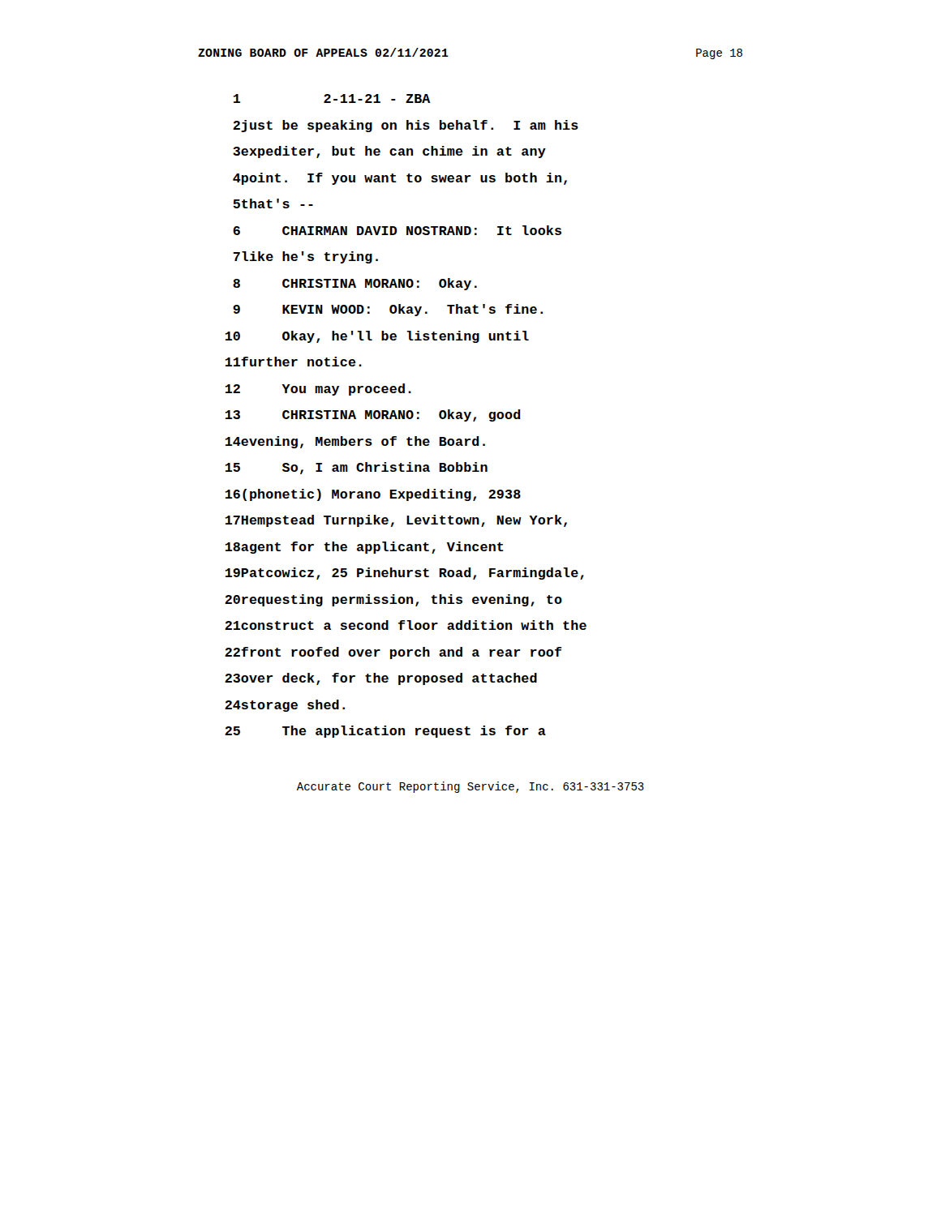ZONING BOARD OF APPEALS 02/11/2021 Page 18
| 1 | 2-11-21 - ZBA |
| 2 | just be speaking on his behalf. I am his |
| 3 | expediter, but he can chime in at any |
| 4 | point. If you want to swear us both in, |
| 5 | that's -- |
| 6 | CHAIRMAN DAVID NOSTRAND: It looks |
| 7 | like he's trying. |
| 8 | CHRISTINA MORANO: Okay. |
| 9 | KEVIN WOOD: Okay. That's fine. |
| 10 | Okay, he'll be listening until |
| 11 | further notice. |
| 12 | You may proceed. |
| 13 | CHRISTINA MORANO: Okay, good |
| 14 | evening, Members of the Board. |
| 15 | So, I am Christina Bobbin |
| 16 | (phonetic) Morano Expediting, 2938 |
| 17 | Hempstead Turnpike, Levittown, New York, |
| 18 | agent for the applicant, Vincent |
| 19 | Patcowicz, 25 Pinehurst Road, Farmingdale, |
| 20 | requesting permission, this evening, to |
| 21 | construct a second floor addition with the |
| 22 | front roofed over porch and a rear roof |
| 23 | over deck, for the proposed attached |
| 24 | storage shed. |
| 25 | The application request is for a |
Accurate Court Reporting Service, Inc. 631-331-3753